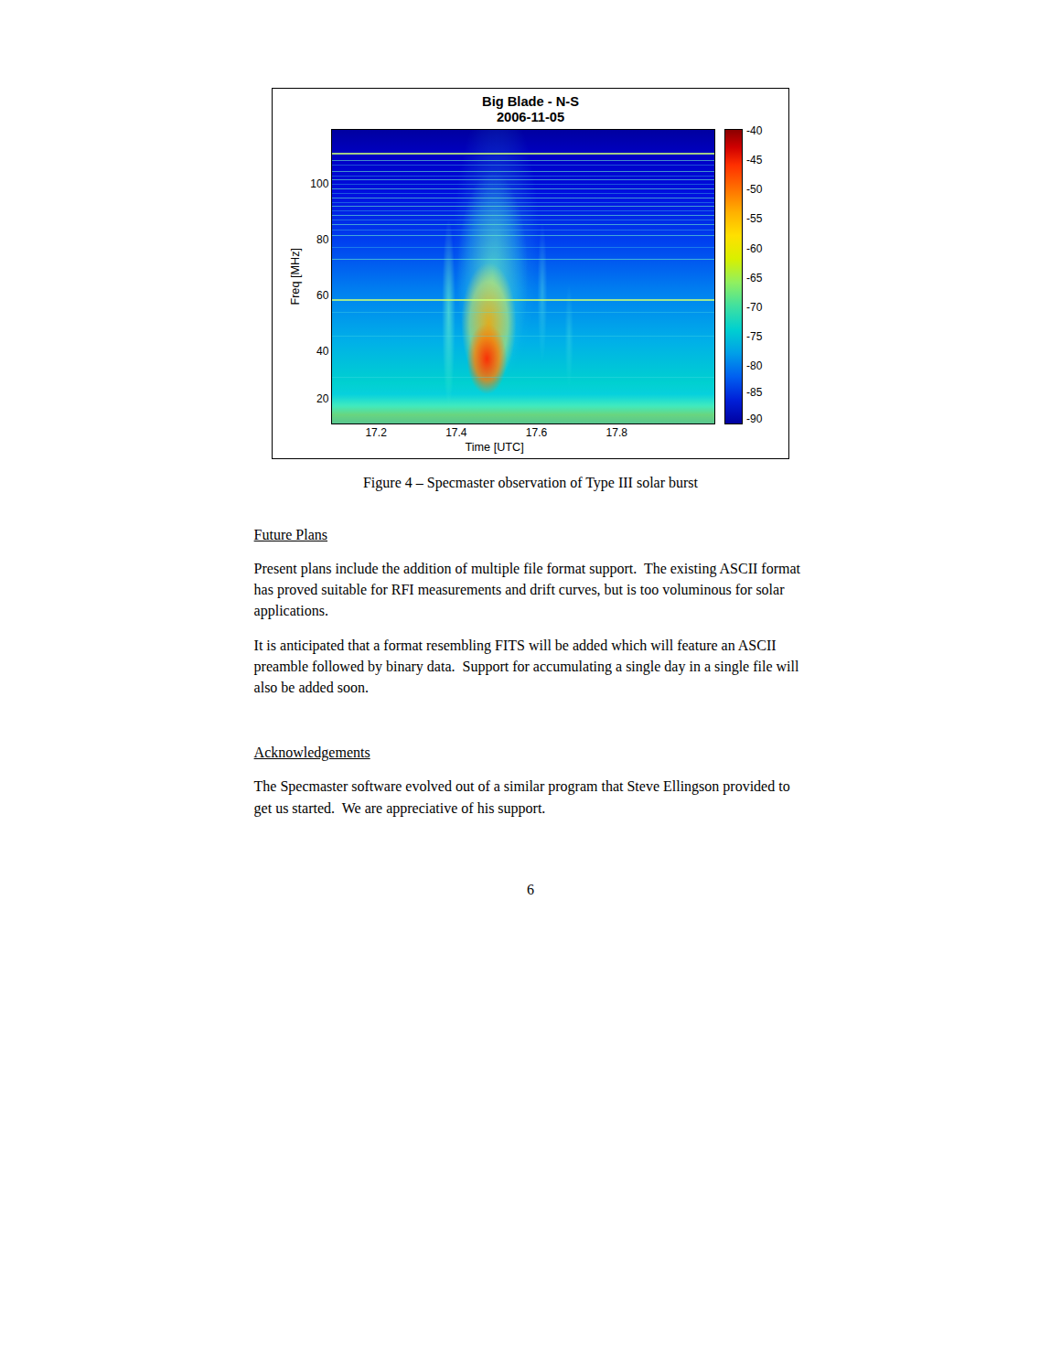Big Blade - N-S
2006-11-05
Freq [MHz]
100 80 60 40 20
-40 -45 -50 -55 -60 -65 -70 -75 -80 -85 -90
17.2 17.4 17.6 17.8
Time [UTC]
Figure 4 – Specmaster observation of Type III solar burst
Future Plans
Present plans include the addition of multiple file format support. The existing ASCII format has proved suitable for RFI measurements and drift curves, but is too voluminous for solar applications.
It is anticipated that a format resembling FITS will be added which will feature an ASCII preamble followed by binary data. Support for accumulating a single day in a single file will also be added soon.
Acknowledgements
The Specmaster software evolved out of a similar program that Steve Ellingson provided to get us started. We are appreciative of his support.
6